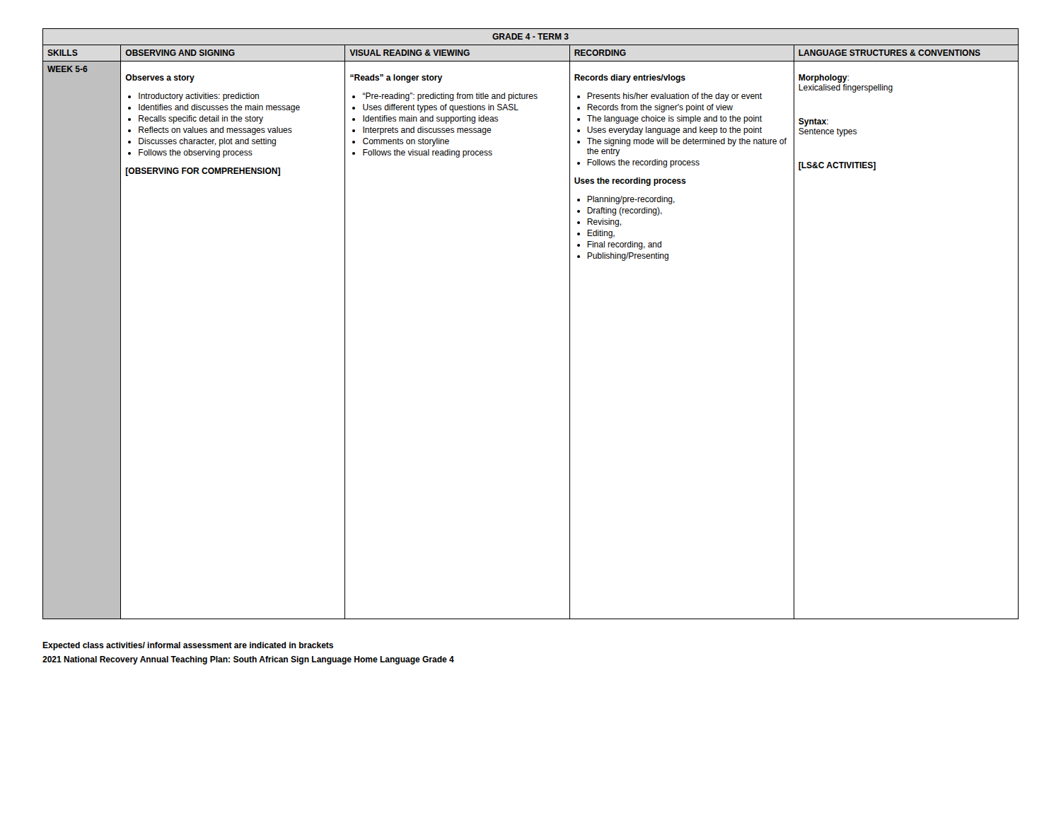| GRADE 4 - TERM 3 |
| SKILLS | OBSERVING AND SIGNING | VISUAL READING & VIEWING | RECORDING | LANGUAGE STRUCTURES & CONVENTIONS |
| WEEK 5-6 | Observes a story Introductory activities: prediction Identifies and discusses the main message Recalls specific detail in the story Reflects on values and messages values Discusses character, plot and setting Follows the observing process [OBSERVING FOR COMPREHENSION] | “Reads” a longer story “Pre-reading”: predicting from title and pictures Uses different types of questions in SASL Identifies main and supporting ideas Interprets and discusses message Comments on storyline Follows the visual reading process | Records diary entries/vlogs Presents his/her evaluation of the day or event Records from the signer's point of view The language choice is simple and to the point Uses everyday language and keep to the point The signing mode will be determined by the nature of the entry Follows the recording process Uses the recording process Planning/pre-recording, Drafting (recording), Revising, Editing, Final recording, and Publishing/Presenting | Morphology : Lexicalised fingerspelling Syntax : Sentence types [LS&C ACTIVITIES] |
Expected class activities/ informal assessment are indicated in brackets
2021 National Recovery Annual Teaching Plan: South African Sign Language Home Language Grade 4